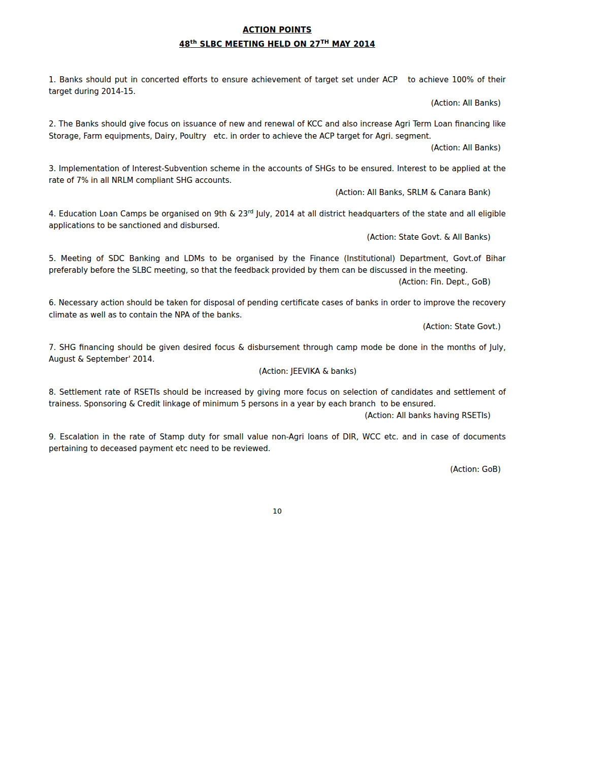ACTION POINTS
48th SLBC MEETING HELD ON 27TH MAY 2014
1. Banks should put in concerted efforts to ensure achievement of target set under ACP to achieve 100% of their target during 2014-15.
(Action: All Banks)
2. The Banks should give focus on issuance of new and renewal of KCC and also increase Agri Term Loan financing like Storage, Farm equipments, Dairy, Poultry etc. in order to achieve the ACP target for Agri. segment.
(Action: All Banks)
3. Implementation of Interest-Subvention scheme in the accounts of SHGs to be ensured. Interest to be applied at the rate of 7% in all NRLM compliant SHG accounts.
(Action: All Banks, SRLM & Canara Bank)
4. Education Loan Camps be organised on 9th & 23rd July, 2014 at all district headquarters of the state and all eligible applications to be sanctioned and disbursed.
(Action: State Govt. & All Banks)
5. Meeting of SDC Banking and LDMs to be organised by the Finance (Institutional) Department, Govt.of Bihar preferably before the SLBC meeting, so that the feedback provided by them can be discussed in the meeting.
(Action: Fin. Dept., GoB)
6. Necessary action should be taken for disposal of pending certificate cases of banks in order to improve the recovery climate as well as to contain the NPA of the banks.
(Action: State Govt.)
7. SHG financing should be given desired focus & disbursement through camp mode be done in the months of July, August & September' 2014.
(Action: JEEVIKA & banks)
8. Settlement rate of RSETIs should be increased by giving more focus on selection of candidates and settlement of trainess. Sponsoring & Credit linkage of minimum 5 persons in a year by each branch to be ensured.
(Action: All banks having RSETIs)
9. Escalation in the rate of Stamp duty for small value non-Agri loans of DIR, WCC etc. and in case of documents pertaining to deceased payment etc need to be reviewed.
(Action: GoB)
10